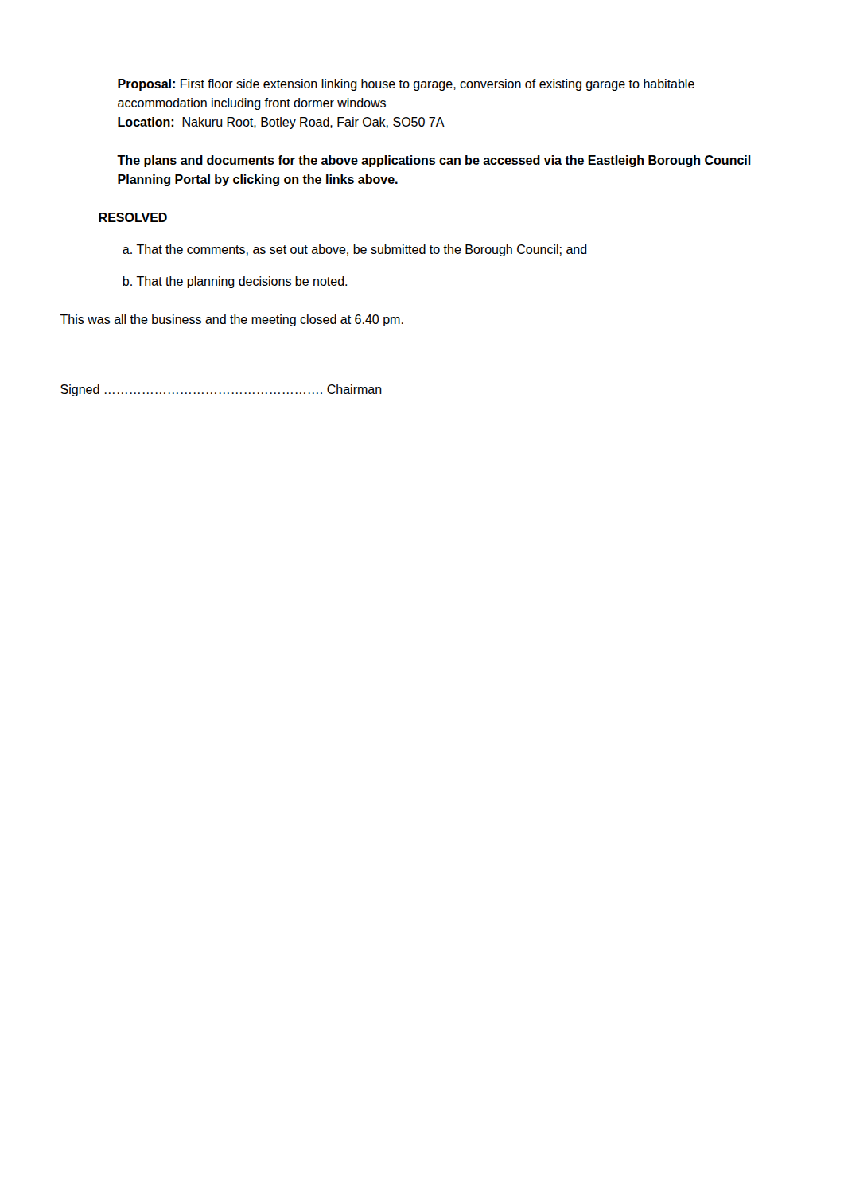Proposal: First floor side extension linking house to garage, conversion of existing garage to habitable accommodation including front dormer windows
Location: Nakuru Root, Botley Road, Fair Oak, SO50 7A
The plans and documents for the above applications can be accessed via the Eastleigh Borough Council Planning Portal by clicking on the links above.
RESOLVED
That the comments, as set out above, be submitted to the Borough Council; and
That the planning decisions be noted.
This was all the business and the meeting closed at 6.40 pm.
Signed ……………………………………………. Chairman